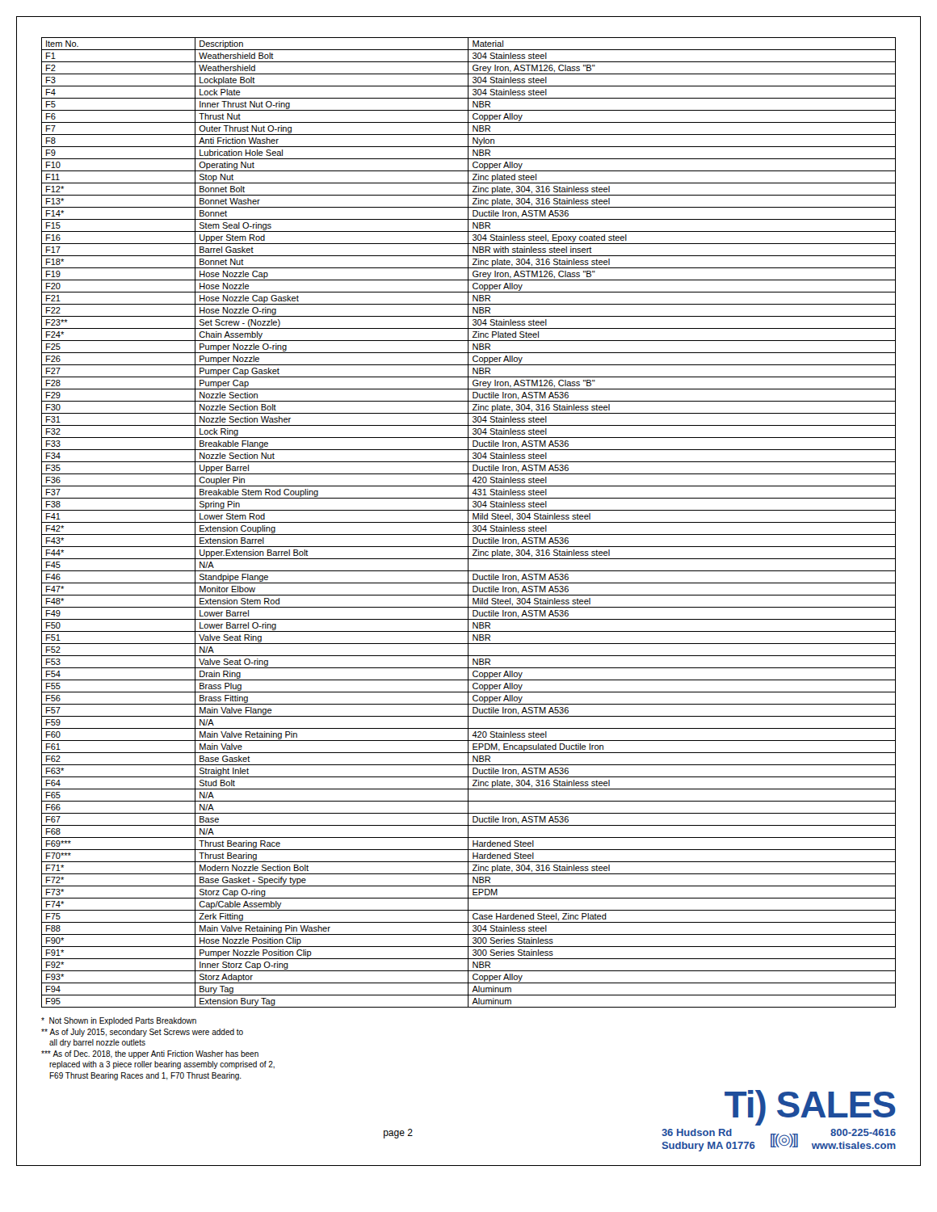| Item No. | Description | Material |
| --- | --- | --- |
| F1 | Weathershield Bolt | 304 Stainless steel |
| F2 | Weathershield | Grey Iron, ASTM126, Class "B" |
| F3 | Lockplate Bolt | 304 Stainless steel |
| F4 | Lock Plate | 304 Stainless steel |
| F5 | Inner Thrust Nut O-ring | NBR |
| F6 | Thrust Nut | Copper Alloy |
| F7 | Outer Thrust Nut O-ring | NBR |
| F8 | Anti Friction Washer | Nylon |
| F9 | Lubrication Hole Seal | NBR |
| F10 | Operating Nut | Copper Alloy |
| F11 | Stop Nut | Zinc plated steel |
| F12* | Bonnet Bolt | Zinc plate, 304, 316 Stainless steel |
| F13* | Bonnet Washer | Zinc plate, 304, 316 Stainless steel |
| F14* | Bonnet | Ductile Iron, ASTM A536 |
| F15 | Stem Seal O-rings | NBR |
| F16 | Upper Stem Rod | 304 Stainless steel, Epoxy coated steel |
| F17 | Barrel Gasket | NBR with stainless steel insert |
| F18* | Bonnet Nut | Zinc plate, 304, 316 Stainless steel |
| F19 | Hose Nozzle Cap | Grey Iron, ASTM126, Class "B" |
| F20 | Hose Nozzle | Copper Alloy |
| F21 | Hose Nozzle Cap Gasket | NBR |
| F22 | Hose Nozzle O-ring | NBR |
| F23** | Set Screw - (Nozzle) | 304 Stainless steel |
| F24* | Chain Assembly | Zinc Plated Steel |
| F25 | Pumper Nozzle O-ring | NBR |
| F26 | Pumper Nozzle | Copper Alloy |
| F27 | Pumper Cap Gasket | NBR |
| F28 | Pumper Cap | Grey Iron, ASTM126, Class "B" |
| F29 | Nozzle Section | Ductile Iron, ASTM A536 |
| F30 | Nozzle Section Bolt | Zinc plate, 304, 316 Stainless steel |
| F31 | Nozzle Section Washer | 304 Stainless steel |
| F32 | Lock Ring | 304 Stainless steel |
| F33 | Breakable Flange | Ductile Iron, ASTM A536 |
| F34 | Nozzle Section Nut | 304 Stainless steel |
| F35 | Upper Barrel | Ductile Iron, ASTM A536 |
| F36 | Coupler Pin | 420 Stainless steel |
| F37 | Breakable Stem Rod Coupling | 431 Stainless steel |
| F38 | Spring Pin | 304 Stainless steel |
| F41 | Lower Stem Rod | Mild Steel, 304 Stainless steel |
| F42* | Extension Coupling | 304 Stainless steel |
| F43* | Extension Barrel | Ductile Iron, ASTM A536 |
| F44* | Upper.Extension Barrel Bolt | Zinc plate, 304, 316 Stainless steel |
| F45 | N/A | |
| F46 | Standpipe Flange | Ductile Iron, ASTM A536 |
| F47* | Monitor Elbow | Ductile Iron, ASTM A536 |
| F48* | Extension Stem Rod | Mild Steel, 304 Stainless steel |
| F49 | Lower Barrel | Ductile Iron, ASTM A536 |
| F50 | Lower Barrel O-ring | NBR |
| F51 | Valve Seat Ring | NBR |
| F52 | N/A | |
| F53 | Valve Seat O-ring | NBR |
| F54 | Drain Ring | Copper Alloy |
| F55 | Brass Plug | Copper Alloy |
| F56 | Brass Fitting | Copper Alloy |
| F57 | Main Valve Flange | Ductile Iron, ASTM A536 |
| F59 | N/A | |
| F60 | Main Valve Retaining Pin | 420 Stainless steel |
| F61 | Main Valve | EPDM, Encapsulated Ductile Iron |
| F62 | Base Gasket | NBR |
| F63* | Straight Inlet | Ductile Iron, ASTM A536 |
| F64 | Stud Bolt | Zinc plate, 304, 316 Stainless steel |
| F65 | N/A | |
| F66 | N/A | |
| F67 | Base | Ductile Iron, ASTM A536 |
| F68 | N/A | |
| F69*** | Thrust Bearing Race | Hardened Steel |
| F70*** | Thrust Bearing | Hardened Steel |
| F71* | Modern Nozzle Section Bolt | Zinc plate, 304, 316 Stainless steel |
| F72* | Base Gasket - Specify type | NBR |
| F73* | Storz Cap O-ring | EPDM |
| F74* | Cap/Cable Assembly | |
| F75 | Zerk Fitting | Case Hardened Steel, Zinc Plated |
| F88 | Main Valve Retaining Pin Washer | 304 Stainless steel |
| F90* | Hose Nozzle Position Clip | 300 Series Stainless |
| F91* | Pumper Nozzle Position Clip | 300 Series Stainless |
| F92* | Inner Storz Cap O-ring | NBR |
| F93* | Storz Adaptor | Copper Alloy |
| F94 | Bury Tag | Aluminum |
| F95 | Extension Bury Tag | Aluminum |
* Not Shown in Exploded Parts Breakdown
** As of July 2015, secondary Set Screws were added to
all dry barrel nozzle outlets
*** As of Dec. 2018, the upper Anti Friction Washer has been
replaced with a 3 piece roller bearing assembly comprised of 2,
F69 Thrust Bearing Races and 1, F70 Thrust Bearing.
page 2
Ti) SALES
36 Hudson Rd
Sudbury MA 01776
[[(◎)]]
800-225-4616
www.tisales.com